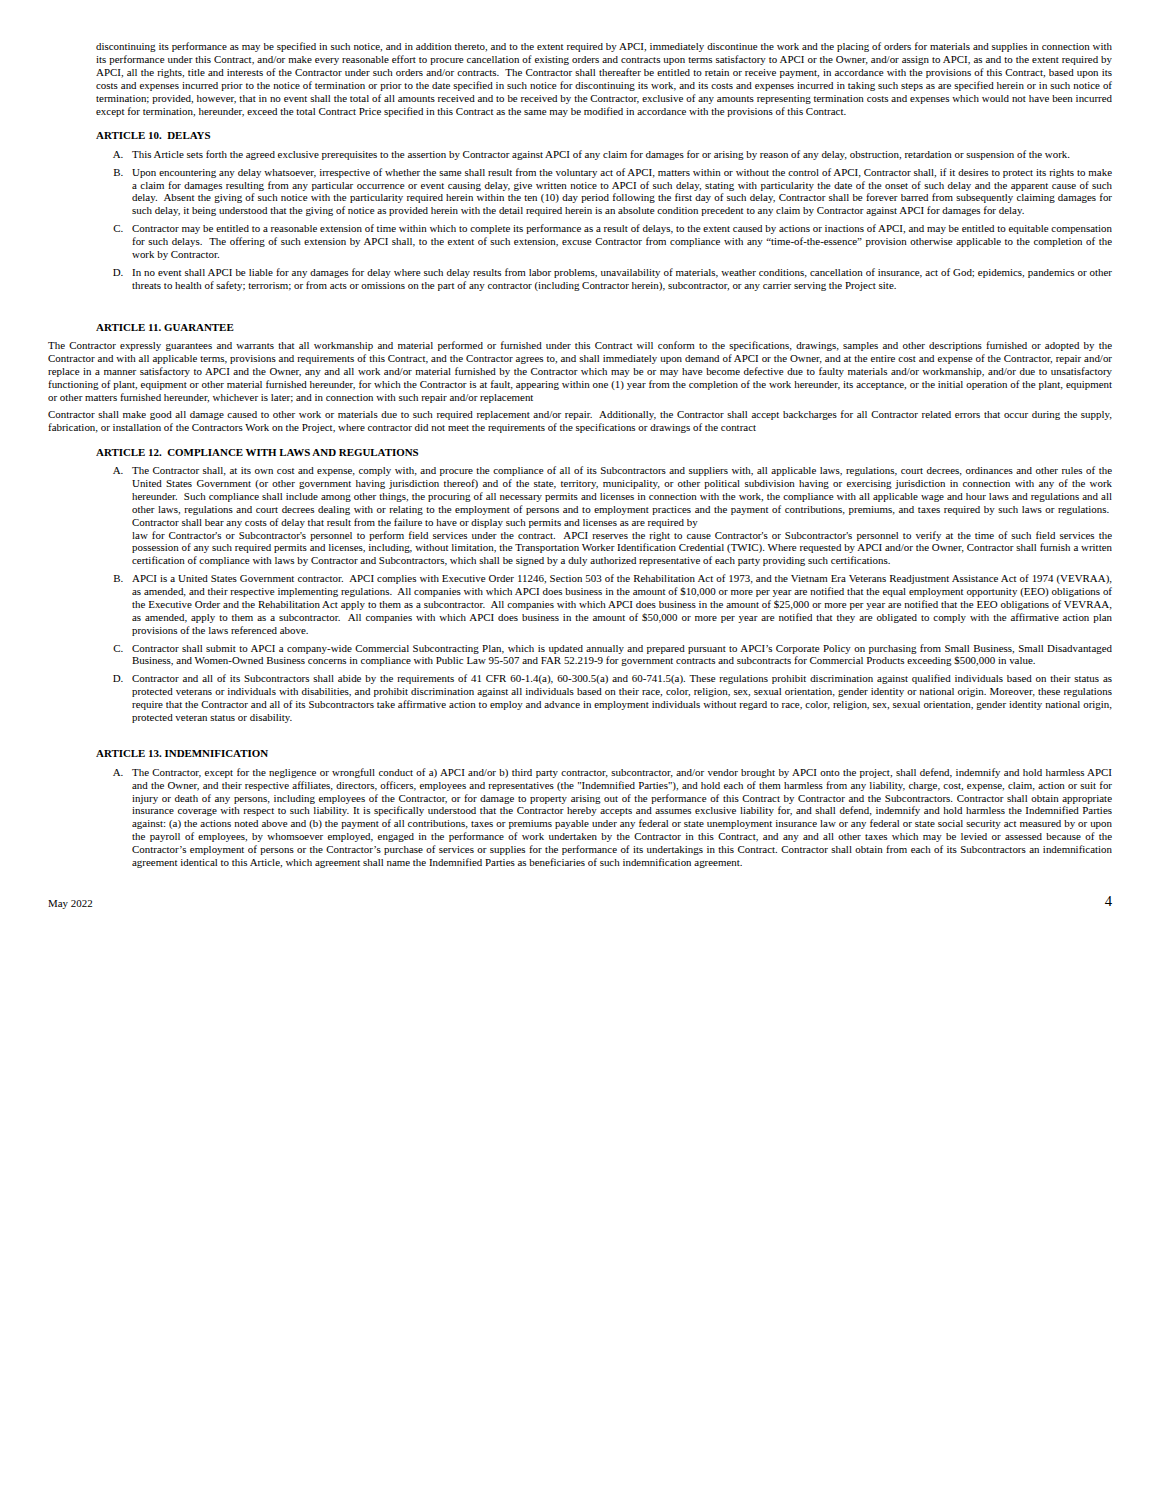discontinuing its performance as may be specified in such notice, and in addition thereto, and to the extent required by APCI, immediately discontinue the work and the placing of orders for materials and supplies in connection with its performance under this Contract, and/or make every reasonable effort to procure cancellation of existing orders and contracts upon terms satisfactory to APCI or the Owner, and/or assign to APCI, as and to the extent required by APCI, all the rights, title and interests of the Contractor under such orders and/or contracts. The Contractor shall thereafter be entitled to retain or receive payment, in accordance with the provisions of this Contract, based upon its costs and expenses incurred prior to the notice of termination or prior to the date specified in such notice for discontinuing its work, and its costs and expenses incurred in taking such steps as are specified herein or in such notice of termination; provided, however, that in no event shall the total of all amounts received and to be received by the Contractor, exclusive of any amounts representing termination costs and expenses which would not have been incurred except for termination, hereunder, exceed the total Contract Price specified in this Contract as the same may be modified in accordance with the provisions of this Contract.
ARTICLE 10. DELAYS
This Article sets forth the agreed exclusive prerequisites to the assertion by Contractor against APCI of any claim for damages for or arising by reason of any delay, obstruction, retardation or suspension of the work.
Upon encountering any delay whatsoever, irrespective of whether the same shall result from the voluntary act of APCI, matters within or without the control of APCI, Contractor shall, if it desires to protect its rights to make a claim for damages resulting from any particular occurrence or event causing delay, give written notice to APCI of such delay, stating with particularity the date of the onset of such delay and the apparent cause of such delay. Absent the giving of such notice with the particularity required herein within the ten (10) day period following the first day of such delay, Contractor shall be forever barred from subsequently claiming damages for such delay, it being understood that the giving of notice as provided herein with the detail required herein is an absolute condition precedent to any claim by Contractor against APCI for damages for delay.
Contractor may be entitled to a reasonable extension of time within which to complete its performance as a result of delays, to the extent caused by actions or inactions of APCI, and may be entitled to equitable compensation for such delays. The offering of such extension by APCI shall, to the extent of such extension, excuse Contractor from compliance with any “time-of-the-essence” provision otherwise applicable to the completion of the work by Contractor.
In no event shall APCI be liable for any damages for delay where such delay results from labor problems, unavailability of materials, weather conditions, cancellation of insurance, act of God; epidemics, pandemics or other threats to health of safety; terrorism; or from acts or omissions on the part of any contractor (including Contractor herein), subcontractor, or any carrier serving the Project site.
ARTICLE 11. GUARANTEE
The Contractor expressly guarantees and warrants that all workmanship and material performed or furnished under this Contract will conform to the specifications, drawings, samples and other descriptions furnished or adopted by the Contractor and with all applicable terms, provisions and requirements of this Contract, and the Contractor agrees to, and shall immediately upon demand of APCI or the Owner, and at the entire cost and expense of the Contractor, repair and/or replace in a manner satisfactory to APCI and the Owner, any and all work and/or material furnished by the Contractor which may be or may have become defective due to faulty materials and/or workmanship, and/or due to unsatisfactory functioning of plant, equipment or other material furnished hereunder, for which the Contractor is at fault, appearing within one (1) year from the completion of the work hereunder, its acceptance, or the initial operation of the plant, equipment or other matters furnished hereunder, whichever is later; and in connection with such repair and/or replacement
Contractor shall make good all damage caused to other work or materials due to such required replacement and/or repair. Additionally, the Contractor shall accept backcharges for all Contractor related errors that occur during the supply, fabrication, or installation of the Contractors Work on the Project, where contractor did not meet the requirements of the specifications or drawings of the contract
ARTICLE 12. COMPLIANCE WITH LAWS AND REGULATIONS
The Contractor shall, at its own cost and expense, comply with, and procure the compliance of all of its Subcontractors and suppliers with, all applicable laws, regulations, court decrees, ordinances and other rules of the United States Government (or other government having jurisdiction thereof) and of the state, territory, municipality, or other political subdivision having or exercising jurisdiction in connection with any of the work hereunder. Such compliance shall include among other things, the procuring of all necessary permits and licenses in connection with the work, the compliance with all applicable wage and hour laws and regulations and all other laws, regulations and court decrees dealing with or relating to the employment of persons and to employment practices and the payment of contributions, premiums, and taxes required by such laws or regulations. Contractor shall bear any costs of delay that result from the failure to have or display such permits and licenses as are required by
law for Contractor's or Subcontractor's personnel to perform field services under the contract. APCI reserves the right to cause Contractor's or Subcontractor's personnel to verify at the time of such field services the possession of any such required permits and licenses, including, without limitation, the Transportation Worker Identification Credential (TWIC). Where requested by APCI and/or the Owner, Contractor shall furnish a written certification of compliance with laws by Contractor and Subcontractors, which shall be signed by a duly authorized representative of each party providing such certifications.
APCI is a United States Government contractor. APCI complies with Executive Order 11246, Section 503 of the Rehabilitation Act of 1973, and the Vietnam Era Veterans Readjustment Assistance Act of 1974 (VEVRAA), as amended, and their respective implementing regulations. All companies with which APCI does business in the amount of $10,000 or more per year are notified that the equal employment opportunity (EEO) obligations of the Executive Order and the Rehabilitation Act apply to them as a subcontractor. All companies with which APCI does business in the amount of $25,000 or more per year are notified that the EEO obligations of VEVRAA, as amended, apply to them as a subcontractor. All companies with which APCI does business in the amount of $50,000 or more per year are notified that they are obligated to comply with the affirmative action plan provisions of the laws referenced above.
Contractor shall submit to APCI a company-wide Commercial Subcontracting Plan, which is updated annually and prepared pursuant to APCI’s Corporate Policy on purchasing from Small Business, Small Disadvantaged Business, and Women-Owned Business concerns in compliance with Public Law 95-507 and FAR 52.219-9 for government contracts and subcontracts for Commercial Products exceeding $500,000 in value.
Contractor and all of its Subcontractors shall abide by the requirements of 41 CFR 60-1.4(a), 60-300.5(a) and 60-741.5(a). These regulations prohibit discrimination against qualified individuals based on their status as protected veterans or individuals with disabilities, and prohibit discrimination against all individuals based on their race, color, religion, sex, sexual orientation, gender identity or national origin. Moreover, these regulations require that the Contractor and all of its Subcontractors take affirmative action to employ and advance in employment individuals without regard to race, color, religion, sex, sexual orientation, gender identity national origin, protected veteran status or disability.
ARTICLE 13. INDEMNIFICATION
The Contractor, except for the negligence or wrongfull conduct of a) APCI and/or b) third party contractor, subcontractor, and/or vendor brought by APCI onto the project, shall defend, indemnify and hold harmless APCI and the Owner, and their respective affiliates, directors, officers, employees and representatives (the "Indemnified Parties"), and hold each of them harmless from any liability, charge, cost, expense, claim, action or suit for injury or death of any persons, including employees of the Contractor, or for damage to property arising out of the performance of this Contract by Contractor and the Subcontractors. Contractor shall obtain appropriate insurance coverage with respect to such liability. It is specifically understood that the Contractor hereby accepts and assumes exclusive liability for, and shall defend, indemnify and hold harmless the Indemnified Parties against: (a) the actions noted above and (b) the payment of all contributions, taxes or premiums payable under any federal or state unemployment insurance law or any federal or state social security act measured by or upon the payroll of employees, by whomsoever employed, engaged in the performance of work undertaken by the Contractor in this Contract, and any and all other taxes which may be levied or assessed because of the Contractor’s employment of persons or the Contractor’s purchase of services or supplies for the performance of its undertakings in this Contract. Contractor shall obtain from each of its Subcontractors an indemnification agreement identical to this Article, which agreement shall name the Indemnified Parties as beneficiaries of such indemnification agreement.
May 2022 4